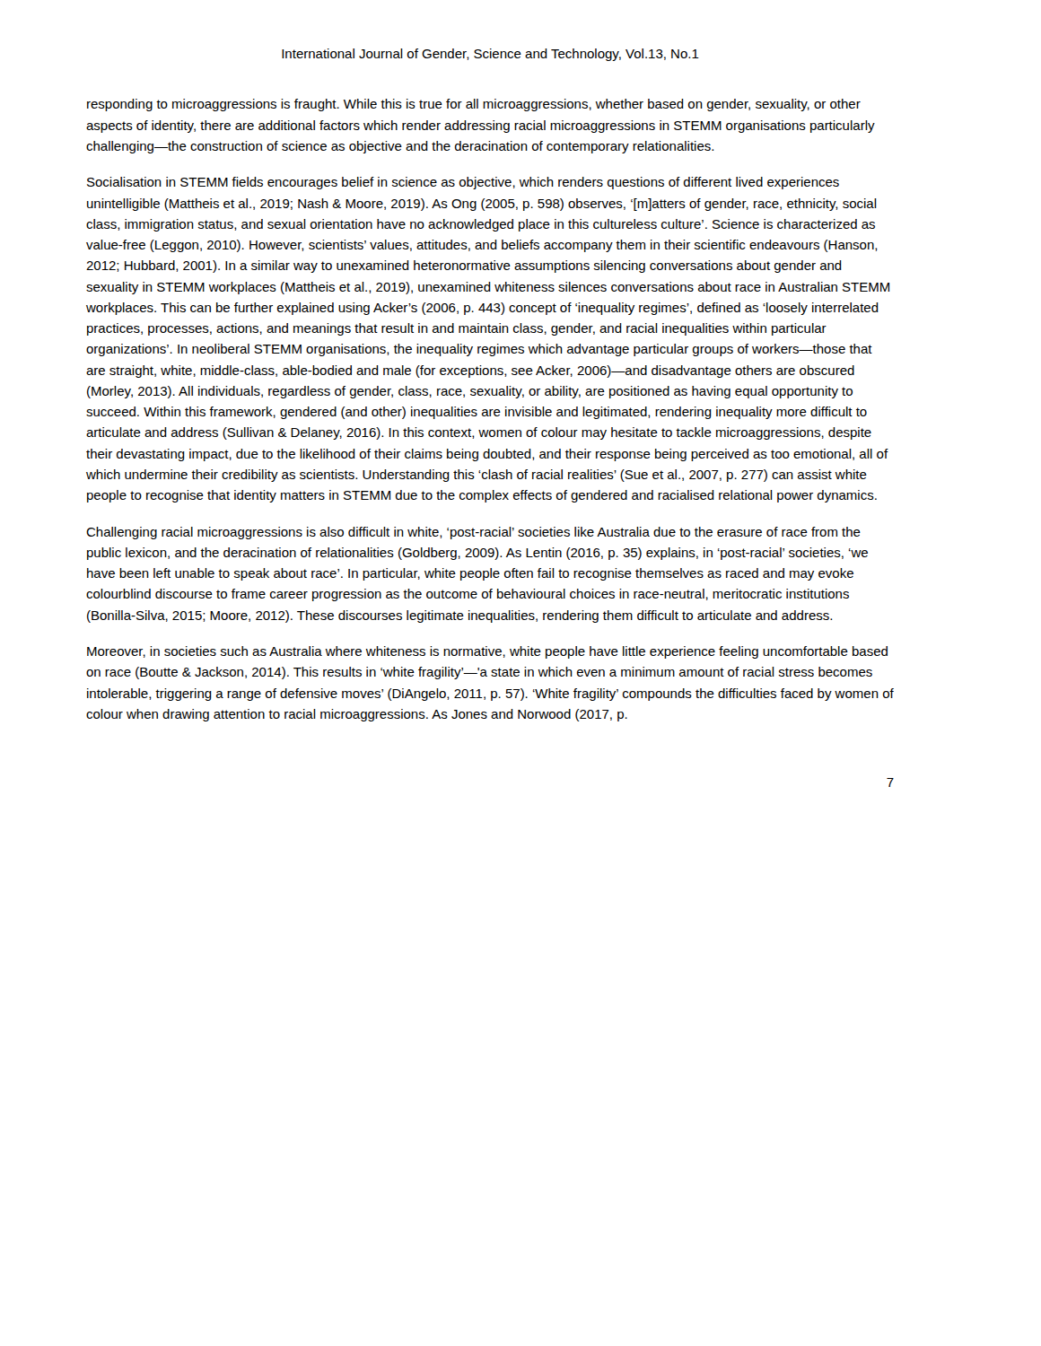International Journal of Gender, Science and Technology, Vol.13, No.1
responding to microaggressions is fraught. While this is true for all microaggressions, whether based on gender, sexuality, or other aspects of identity, there are additional factors which render addressing racial microaggressions in STEMM organisations particularly challenging—the construction of science as objective and the deracination of contemporary relationalities.
Socialisation in STEMM fields encourages belief in science as objective, which renders questions of different lived experiences unintelligible (Mattheis et al., 2019; Nash & Moore, 2019). As Ong (2005, p. 598) observes, ‘[m]atters of gender, race, ethnicity, social class, immigration status, and sexual orientation have no acknowledged place in this cultureless culture’. Science is characterized as value-free (Leggon, 2010). However, scientists’ values, attitudes, and beliefs accompany them in their scientific endeavours (Hanson, 2012; Hubbard, 2001). In a similar way to unexamined heteronormative assumptions silencing conversations about gender and sexuality in STEMM workplaces (Mattheis et al., 2019), unexamined whiteness silences conversations about race in Australian STEMM workplaces. This can be further explained using Acker’s (2006, p. 443) concept of ‘inequality regimes’, defined as ‘loosely interrelated practices, processes, actions, and meanings that result in and maintain class, gender, and racial inequalities within particular organizations’. In neoliberal STEMM organisations, the inequality regimes which advantage particular groups of workers—those that are straight, white, middle-class, able-bodied and male (for exceptions, see Acker, 2006)—and disadvantage others are obscured (Morley, 2013). All individuals, regardless of gender, class, race, sexuality, or ability, are positioned as having equal opportunity to succeed. Within this framework, gendered (and other) inequalities are invisible and legitimated, rendering inequality more difficult to articulate and address (Sullivan & Delaney, 2016). In this context, women of colour may hesitate to tackle microaggressions, despite their devastating impact, due to the likelihood of their claims being doubted, and their response being perceived as too emotional, all of which undermine their credibility as scientists. Understanding this ‘clash of racial realities’ (Sue et al., 2007, p. 277) can assist white people to recognise that identity matters in STEMM due to the complex effects of gendered and racialised relational power dynamics.
Challenging racial microaggressions is also difficult in white, ‘post-racial’ societies like Australia due to the erasure of race from the public lexicon, and the deracination of relationalities (Goldberg, 2009). As Lentin (2016, p. 35) explains, in ‘post-racial’ societies, ‘we have been left unable to speak about race’. In particular, white people often fail to recognise themselves as raced and may evoke colourblind discourse to frame career progression as the outcome of behavioural choices in race-neutral, meritocratic institutions (Bonilla-Silva, 2015; Moore, 2012). These discourses legitimate inequalities, rendering them difficult to articulate and address.
Moreover, in societies such as Australia where whiteness is normative, white people have little experience feeling uncomfortable based on race (Boutte & Jackson, 2014). This results in ‘white fragility’—'a state in which even a minimum amount of racial stress becomes intolerable, triggering a range of defensive moves’ (DiAngelo, 2011, p. 57). ‘White fragility’ compounds the difficulties faced by women of colour when drawing attention to racial microaggressions. As Jones and Norwood (2017, p.
7